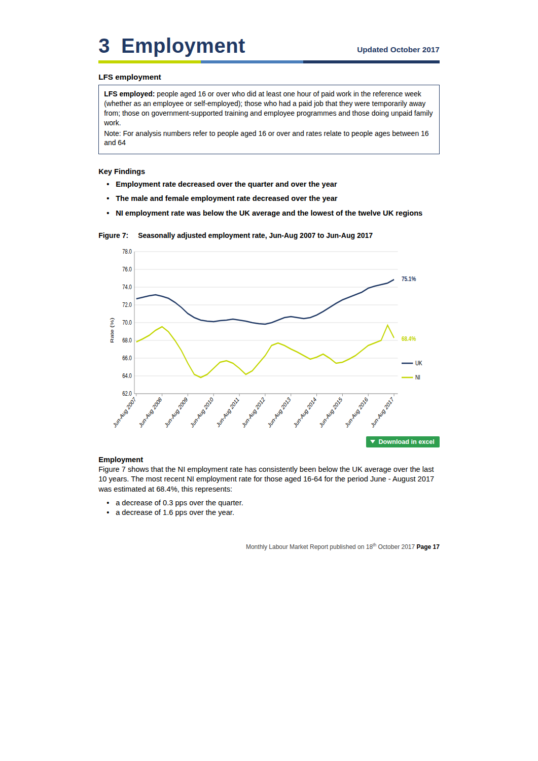3 Employment
Updated October 2017
LFS employment
LFS employed: people aged 16 or over who did at least one hour of paid work in the reference week (whether as an employee or self-employed); those who had a paid job that they were temporarily away from; those on government-supported training and employee programmes and those doing unpaid family work.
Note: For analysis numbers refer to people aged 16 or over and rates relate to people ages between 16 and 64
Key Findings
Employment rate decreased over the quarter and over the year
The male and female employment rate decreased over the year
NI employment rate was below the UK average and the lowest of the twelve UK regions
Figure 7: Seasonally adjusted employment rate, Jun-Aug 2007 to Jun-Aug 2017
62.0 64.0 66.0 68.0 70.0 72.0 74.0 76.0 78.0 Rate (%) 75.1% 68.4% UK NI Jun-Aug 2007 Jun-Aug 2008 Jun-Aug 2009 Jun-Aug 2010 Jun-Aug 2011 Jun-Aug 2012 Jun-Aug 2013 Jun-Aug 2014 Jun-Aug 2015 Jun-Aug 2016 Jun-Aug 2017
Download in excel
Employment
Figure 7 shows that the NI employment rate has consistently been below the UK average over the last 10 years. The most recent NI employment rate for those aged 16-64 for the period June - August 2017 was estimated at 68.4%, this represents:
a decrease of 0.3 pps over the quarter.
a decrease of 1.6 pps over the year.
Monthly Labour Market Report published on 18th October 2017 Page 17